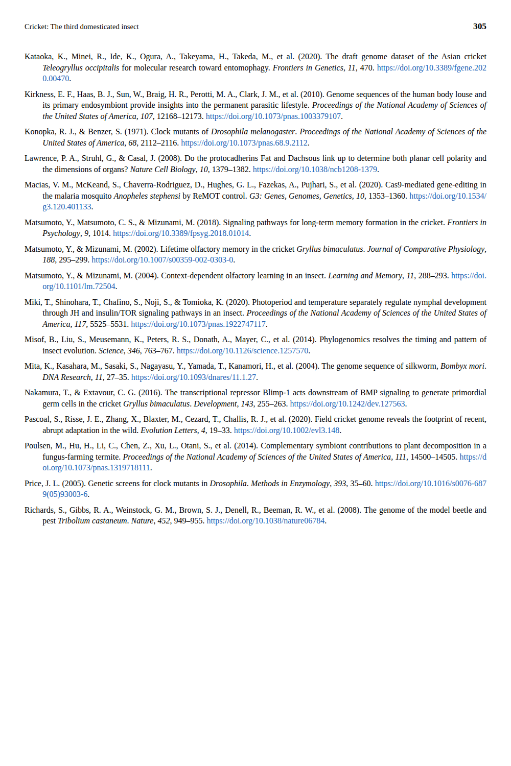Cricket: The third domesticated insect 305
Kataoka, K., Minei, R., Ide, K., Ogura, A., Takeyama, H., Takeda, M., et al. (2020). The draft genome dataset of the Asian cricket Teleogryllus occipitalis for molecular research toward entomophagy. Frontiers in Genetics, 11, 470. https://doi.org/10.3389/fgene.2020.00470.
Kirkness, E. F., Haas, B. J., Sun, W., Braig, H. R., Perotti, M. A., Clark, J. M., et al. (2010). Genome sequences of the human body louse and its primary endosymbiont provide insights into the permanent parasitic lifestyle. Proceedings of the National Academy of Sciences of the United States of America, 107, 12168–12173. https://doi.org/10.1073/pnas.1003379107.
Konopka, R. J., & Benzer, S. (1971). Clock mutants of Drosophila melanogaster. Proceedings of the National Academy of Sciences of the United States of America, 68, 2112–2116. https://doi.org/10.1073/pnas.68.9.2112.
Lawrence, P. A., Struhl, G., & Casal, J. (2008). Do the protocadherins Fat and Dachsous link up to determine both planar cell polarity and the dimensions of organs? Nature Cell Biology, 10, 1379–1382. https://doi.org/10.1038/ncb1208-1379.
Macias, V. M., McKeand, S., Chaverra-Rodriguez, D., Hughes, G. L., Fazekas, A., Pujhari, S., et al. (2020). Cas9-mediated gene-editing in the malaria mosquito Anopheles stephensi by ReMOT control. G3: Genes, Genomes, Genetics, 10, 1353–1360. https://doi.org/10.1534/g3.120.401133.
Matsumoto, Y., Matsumoto, C. S., & Mizunami, M. (2018). Signaling pathways for long-term memory formation in the cricket. Frontiers in Psychology, 9, 1014. https://doi.org/10.3389/fpsyg.2018.01014.
Matsumoto, Y., & Mizunami, M. (2002). Lifetime olfactory memory in the cricket Gryllus bimaculatus. Journal of Comparative Physiology, 188, 295–299. https://doi.org/10.1007/s00359-002-0303-0.
Matsumoto, Y., & Mizunami, M. (2004). Context-dependent olfactory learning in an insect. Learning and Memory, 11, 288–293. https://doi.org/10.1101/lm.72504.
Miki, T., Shinohara, T., Chafino, S., Noji, S., & Tomioka, K. (2020). Photoperiod and temperature separately regulate nymphal development through JH and insulin/TOR signaling pathways in an insect. Proceedings of the National Academy of Sciences of the United States of America, 117, 5525–5531. https://doi.org/10.1073/pnas.1922747117.
Misof, B., Liu, S., Meusemann, K., Peters, R. S., Donath, A., Mayer, C., et al. (2014). Phylogenomics resolves the timing and pattern of insect evolution. Science, 346, 763–767. https://doi.org/10.1126/science.1257570.
Mita, K., Kasahara, M., Sasaki, S., Nagayasu, Y., Yamada, T., Kanamori, H., et al. (2004). The genome sequence of silkworm, Bombyx mori. DNA Research, 11, 27–35. https://doi.org/10.1093/dnares/11.1.27.
Nakamura, T., & Extavour, C. G. (2016). The transcriptional repressor Blimp-1 acts downstream of BMP signaling to generate primordial germ cells in the cricket Gryllus bimaculatus. Development, 143, 255–263. https://doi.org/10.1242/dev.127563.
Pascoal, S., Risse, J. E., Zhang, X., Blaxter, M., Cezard, T., Challis, R. J., et al. (2020). Field cricket genome reveals the footprint of recent, abrupt adaptation in the wild. Evolution Letters, 4, 19–33. https://doi.org/10.1002/evl3.148.
Poulsen, M., Hu, H., Li, C., Chen, Z., Xu, L., Otani, S., et al. (2014). Complementary symbiont contributions to plant decomposition in a fungus-farming termite. Proceedings of the National Academy of Sciences of the United States of America, 111, 14500–14505. https://doi.org/10.1073/pnas.1319718111.
Price, J. L. (2005). Genetic screens for clock mutants in Drosophila. Methods in Enzymology, 393, 35–60. https://doi.org/10.1016/s0076-6879(05)93003-6.
Richards, S., Gibbs, R. A., Weinstock, G. M., Brown, S. J., Denell, R., Beeman, R. W., et al. (2008). The genome of the model beetle and pest Tribolium castaneum. Nature, 452, 949–955. https://doi.org/10.1038/nature06784.